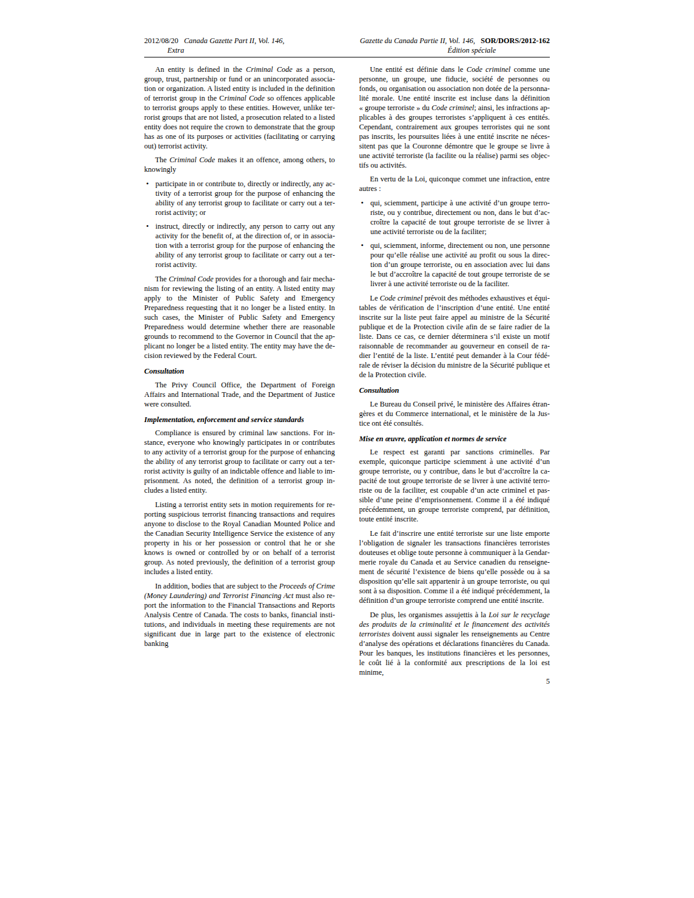2012/08/20 Canada Gazette Part II, Vol. 146,
Extra
Gazette du Canada Partie II, Vol. 146, SOR/DORS/2012-162
Édition spéciale
An entity is defined in the Criminal Code as a person, group, trust, partnership or fund or an unincorporated association or organization. A listed entity is included in the definition of terrorist group in the Criminal Code so offences applicable to terrorist groups apply to these entities. However, unlike terrorist groups that are not listed, a prosecution related to a listed entity does not require the crown to demonstrate that the group has as one of its purposes or activities (facilitating or carrying out) terrorist activity.
The Criminal Code makes it an offence, among others, to knowingly
participate in or contribute to, directly or indirectly, any activity of a terrorist group for the purpose of enhancing the ability of any terrorist group to facilitate or carry out a terrorist activity; or
instruct, directly or indirectly, any person to carry out any activity for the benefit of, at the direction of, or in association with a terrorist group for the purpose of enhancing the ability of any terrorist group to facilitate or carry out a terrorist activity.
The Criminal Code provides for a thorough and fair mechanism for reviewing the listing of an entity. A listed entity may apply to the Minister of Public Safety and Emergency Preparedness requesting that it no longer be a listed entity. In such cases, the Minister of Public Safety and Emergency Preparedness would determine whether there are reasonable grounds to recommend to the Governor in Council that the applicant no longer be a listed entity. The entity may have the decision reviewed by the Federal Court.
Consultation
The Privy Council Office, the Department of Foreign Affairs and International Trade, and the Department of Justice were consulted.
Implementation, enforcement and service standards
Compliance is ensured by criminal law sanctions. For instance, everyone who knowingly participates in or contributes to any activity of a terrorist group for the purpose of enhancing the ability of any terrorist group to facilitate or carry out a terrorist activity is guilty of an indictable offence and liable to imprisonment. As noted, the definition of a terrorist group includes a listed entity.
Listing a terrorist entity sets in motion requirements for reporting suspicious terrorist financing transactions and requires anyone to disclose to the Royal Canadian Mounted Police and the Canadian Security Intelligence Service the existence of any property in his or her possession or control that he or she knows is owned or controlled by or on behalf of a terrorist group. As noted previously, the definition of a terrorist group includes a listed entity.
In addition, bodies that are subject to the Proceeds of Crime (Money Laundering) and Terrorist Financing Act must also report the information to the Financial Transactions and Reports Analysis Centre of Canada. The costs to banks, financial institutions, and individuals in meeting these requirements are not significant due in large part to the existence of electronic banking
Une entité est définie dans le Code criminel comme une personne, un groupe, une fiducie, société de personnes ou fonds, ou organisation ou association non dotée de la personnalité morale. Une entité inscrite est incluse dans la définition « groupe terroriste » du Code criminel; ainsi, les infractions applicables à des groupes terroristes s’appliquent à ces entités. Cependant, contrairement aux groupes terroristes qui ne sont pas inscrits, les poursuites liées à une entité inscrite ne nécessitent pas que la Couronne démontre que le groupe se livre à une activité terroriste (la facilite ou la réalise) parmi ses objectifs ou activités.
En vertu de la Loi, quiconque commet une infraction, entre autres :
qui, sciemment, participe à une activité d’un groupe terroriste, ou y contribue, directement ou non, dans le but d’accroître la capacité de tout groupe terroriste de se livrer à une activité terroriste ou de la faciliter;
qui, sciemment, informe, directement ou non, une personne pour qu’elle réalise une activité au profit ou sous la direction d’un groupe terroriste, ou en association avec lui dans le but d’accroître la capacité de tout groupe terroriste de se livrer à une activité terroriste ou de la faciliter.
Le Code criminel prévoit des méthodes exhaustives et équitables de vérification de l’inscription d’une entité. Une entité inscrite sur la liste peut faire appel au ministre de la Sécurité publique et de la Protection civile afin de se faire radier de la liste. Dans ce cas, ce dernier déterminera s’il existe un motif raisonnable de recommander au gouverneur en conseil de radier l’entité de la liste. L’entité peut demander à la Cour fédérale de réviser la décision du ministre de la Sécurité publique et de la Protection civile.
Consultation
Le Bureau du Conseil privé, le ministère des Affaires étrangères et du Commerce international, et le ministère de la Justice ont été consultés.
Mise en œuvre, application et normes de service
Le respect est garanti par sanctions criminelles. Par exemple, quiconque participe sciemment à une activité d’un groupe terroriste, ou y contribue, dans le but d’accroître la capacité de tout groupe terroriste de se livrer à une activité terroriste ou de la faciliter, est coupable d’un acte criminel et passible d’une peine d’emprisonnement. Comme il a été indiqué précédemment, un groupe terroriste comprend, par définition, toute entité inscrite.
Le fait d’inscrire une entité terroriste sur une liste emporte l’obligation de signaler les transactions financières terroristes douteuses et oblige toute personne à communiquer à la Gendarmerie royale du Canada et au Service canadien du renseignement de sécurité l’existence de biens qu’elle possède ou à sa disposition qu’elle sait appartenir à un groupe terroriste, ou qui sont à sa disposition. Comme il a été indiqué précédemment, la définition d’un groupe terroriste comprend une entité inscrite.
De plus, les organismes assujettis à la Loi sur le recyclage des produits de la criminalité et le financement des activités terroristes doivent aussi signaler les renseignements au Centre d’analyse des opérations et déclarations financières du Canada. Pour les banques, les institutions financières et les personnes, le coût lié à la conformité aux prescriptions de la loi est minime,
5